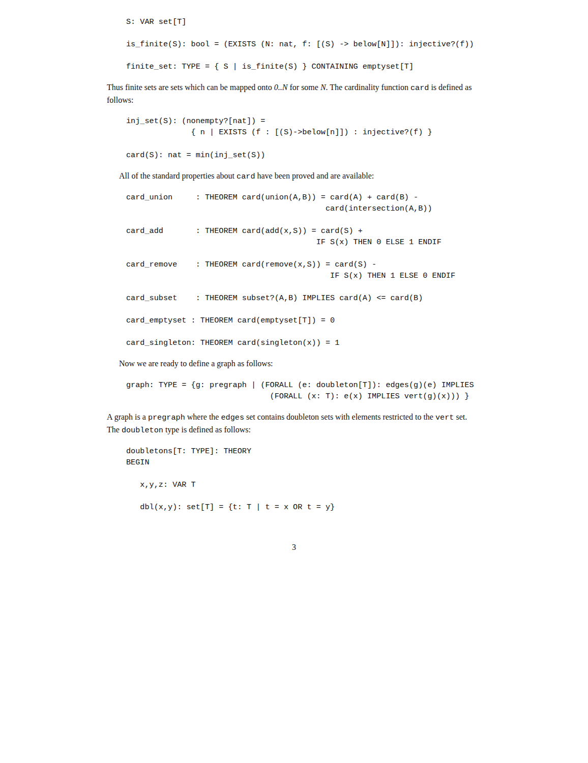S: VAR set[T]

is_finite(S): bool = (EXISTS (N: nat, f: [(S) -> below[N]]): injective?(f))

finite_set: TYPE = { S | is_finite(S) } CONTAINING emptyset[T]
Thus finite sets are sets which can be mapped onto 0..N for some N. The cardinality function card is defined as follows:
inj_set(S): (nonempty?[nat]) =
              { n | EXISTS (f : [(S)->below[n]]) : injective?(f) }

card(S): nat = min(inj_set(S))
All of the standard properties about card have been proved and are available:
card_union     : THEOREM card(union(A,B)) = card(A) + card(B) -
                                           card(intersection(A,B))

card_add       : THEOREM card(add(x,S)) = card(S) +
                                         IF S(x) THEN 0 ELSE 1 ENDIF

card_remove    : THEOREM card(remove(x,S)) = card(S) -
                                            IF S(x) THEN 1 ELSE 0 ENDIF

card_subset    : THEOREM subset?(A,B) IMPLIES card(A) <= card(B)

card_emptyset : THEOREM card(emptyset[T]) = 0

card_singleton: THEOREM card(singleton(x)) = 1
Now we are ready to define a graph as follows:
graph: TYPE = {g: pregraph | (FORALL (e: doubleton[T]): edges(g)(e) IMPLIES
                               (FORALL (x: T): e(x) IMPLIES vert(g)(x))) }
A graph is a pregraph where the edges set contains doubleton sets with elements restricted to the vert set. The doubleton type is defined as follows:
doubletons[T: TYPE]: THEORY
BEGIN

   x,y,z: VAR T

   dbl(x,y): set[T] = {t: T | t = x OR t = y}
3